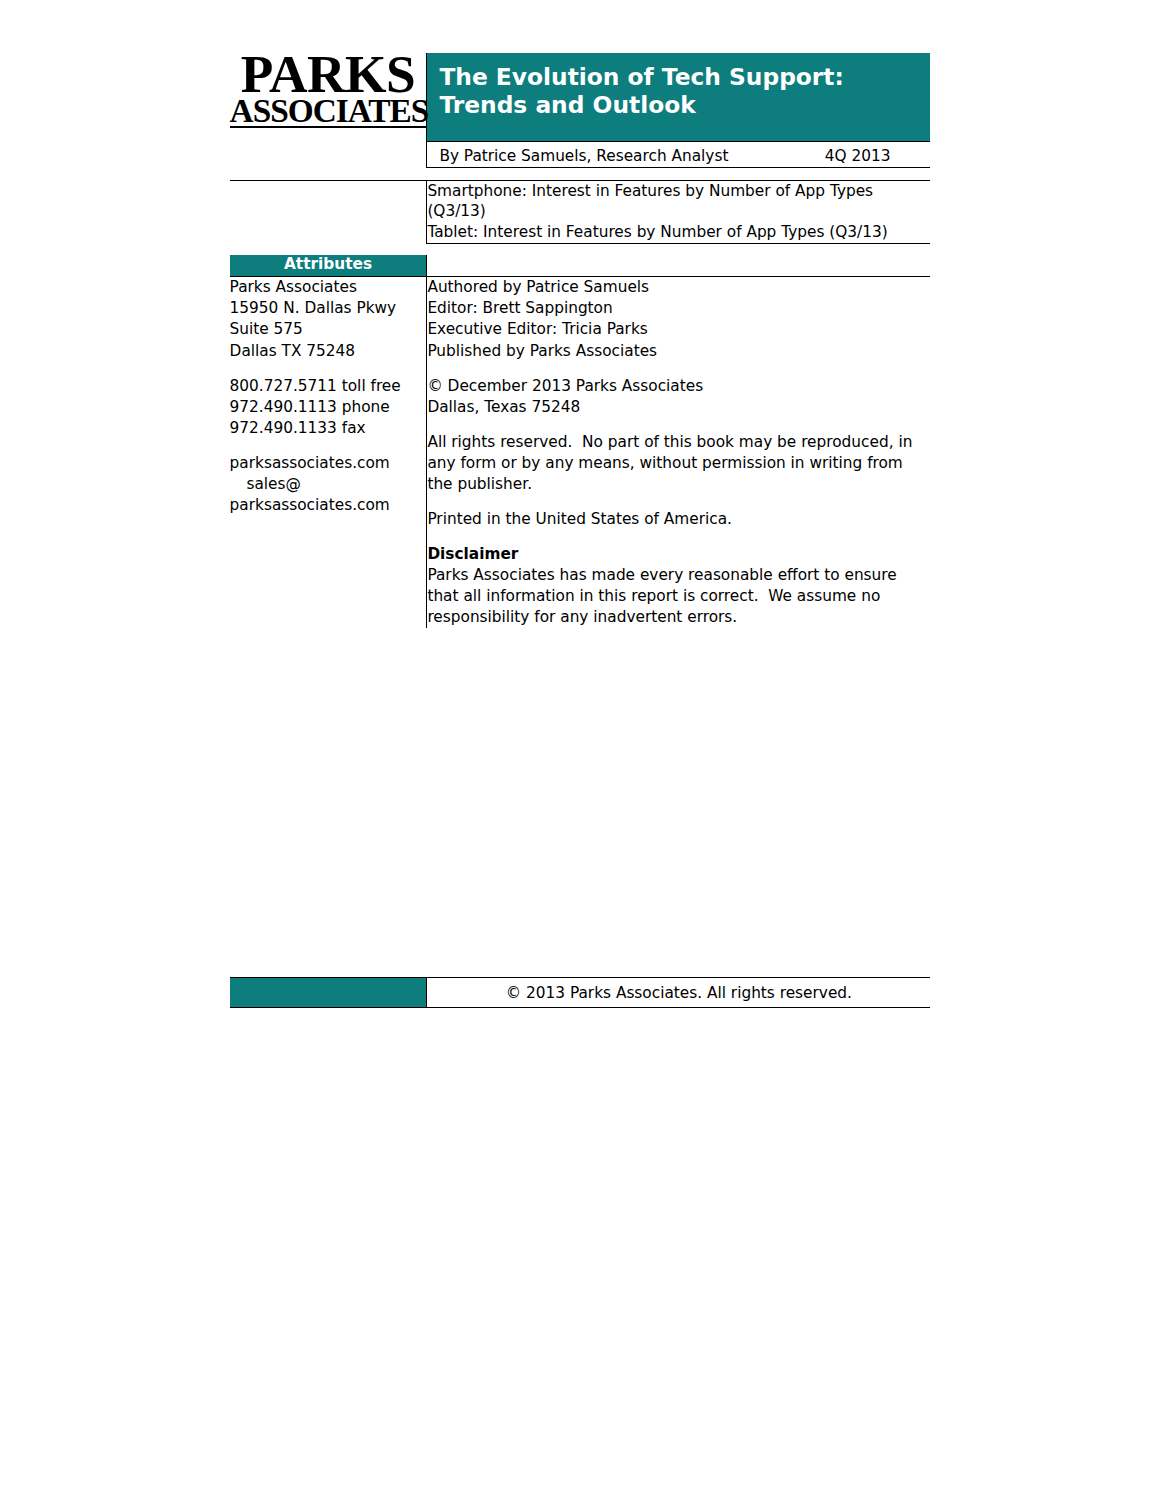| PARKS ASSOCIATES | The Evolution of Tech Support: Trends and Outlook By Patrice Samuels, Research Analyst 4Q 2013 |
| | Smartphone: Interest in Features by Number of App Types (Q3/13) Tablet: Interest in Features by Number of App Types (Q3/13) |
| Attributes | |
| Parks Associates 15950 N. Dallas Pkwy Suite 575 Dallas TX 75248 800.727.5711 toll free 972.490.1113 phone 972.490.1133 fax parksassociates.com sales@ parksassociates.com | Authored by Patrice Samuels Editor: Brett Sappington Executive Editor: Tricia Parks Published by Parks Associates © December 2013 Parks Associates Dallas, Texas 75248 All rights reserved. No part of this book may be reproduced, in any form or by any means, without permission in writing from the publisher. Printed in the United States of America. Disclaimer Parks Associates has made every reasonable effort to ensure that all information in this report is correct. We assume no responsibility for any inadvertent errors. |
| | © 2013 Parks Associates. All rights reserved. |